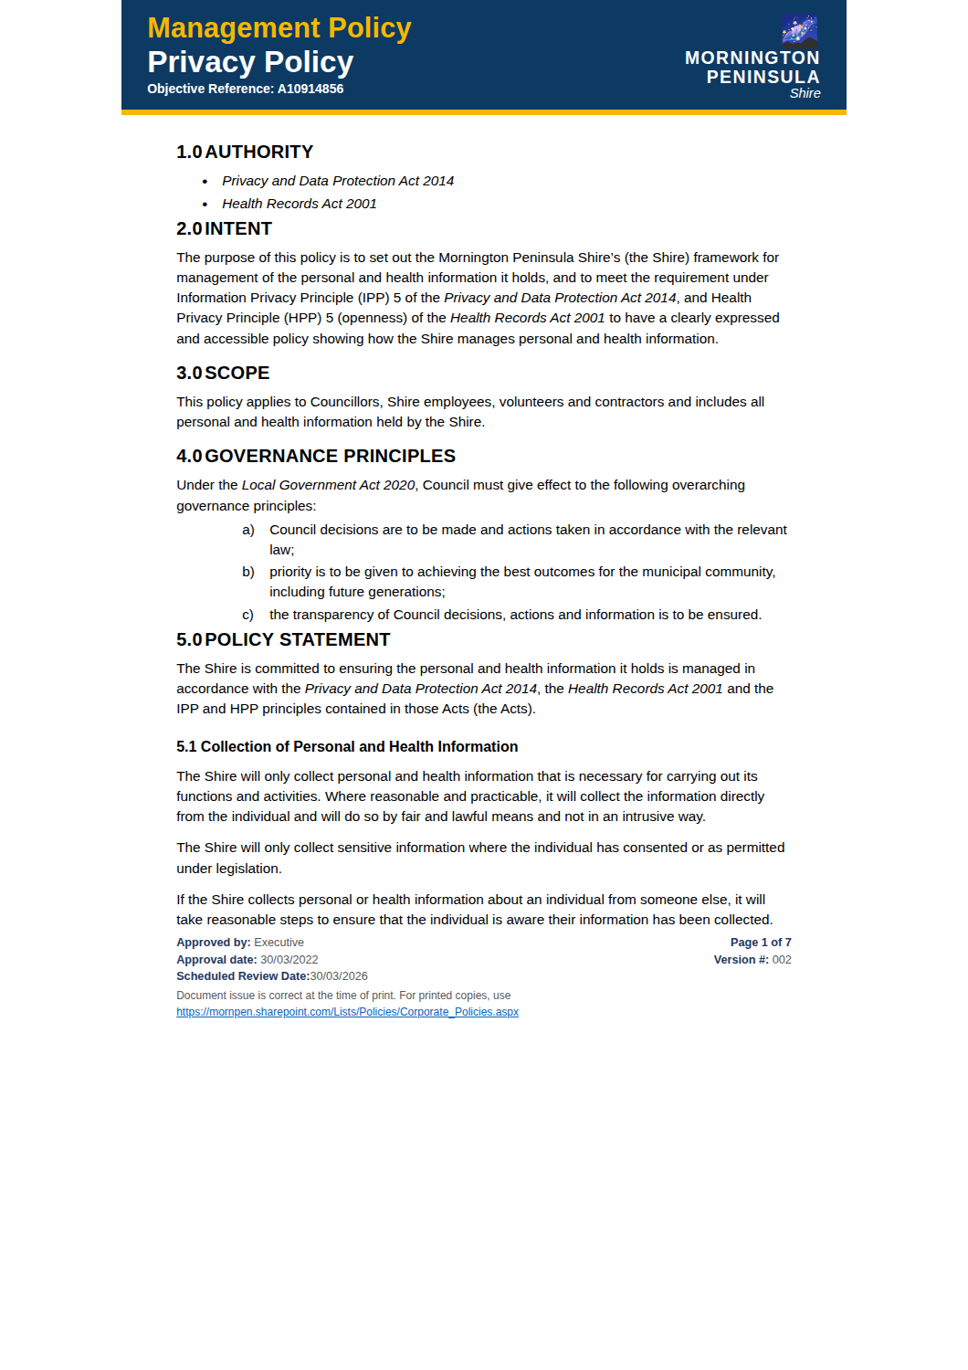Management Policy
Privacy Policy
Objective Reference: A10914856
🌌
MORNINGTON
PENINSULA
Shire
1.0 AUTHORITY
Privacy and Data Protection Act 2014
Health Records Act 2001
2.0 INTENT
The purpose of this policy is to set out the Mornington Peninsula Shire’s (the Shire) framework for management of the personal and health information it holds, and to meet the requirement under Information Privacy Principle (IPP) 5 of the Privacy and Data Protection Act 2014, and Health Privacy Principle (HPP) 5 (openness) of the Health Records Act 2001 to have a clearly expressed and accessible policy showing how the Shire manages personal and health information.
3.0 SCOPE
This policy applies to Councillors, Shire employees, volunteers and contractors and includes all personal and health information held by the Shire.
4.0 GOVERNANCE PRINCIPLES
Under the Local Government Act 2020, Council must give effect to the following overarching governance principles:
a) Council decisions are to be made and actions taken in accordance with the relevant law;
b) priority is to be given to achieving the best outcomes for the municipal community, including future generations;
c) the transparency of Council decisions, actions and information is to be ensured.
5.0 POLICY STATEMENT
The Shire is committed to ensuring the personal and health information it holds is managed in accordance with the Privacy and Data Protection Act 2014, the Health Records Act 2001 and the IPP and HPP principles contained in those Acts (the Acts).
5.1 Collection of Personal and Health Information
The Shire will only collect personal and health information that is necessary for carrying out its functions and activities. Where reasonable and practicable, it will collect the information directly from the individual and will do so by fair and lawful means and not in an intrusive way.
The Shire will only collect sensitive information where the individual has consented or as permitted under legislation.
If the Shire collects personal or health information about an individual from someone else, it will take reasonable steps to ensure that the individual is aware their information has been collected.
Approved by: Executive
Approval date: 30/03/2022
Scheduled Review Date: 30/03/2026
Page 1 of 7
Version #: 002
Document issue is correct at the time of print. For printed copies, use https://mornpen.sharepoint.com/Lists/Policies/Corporate_Policies.aspx